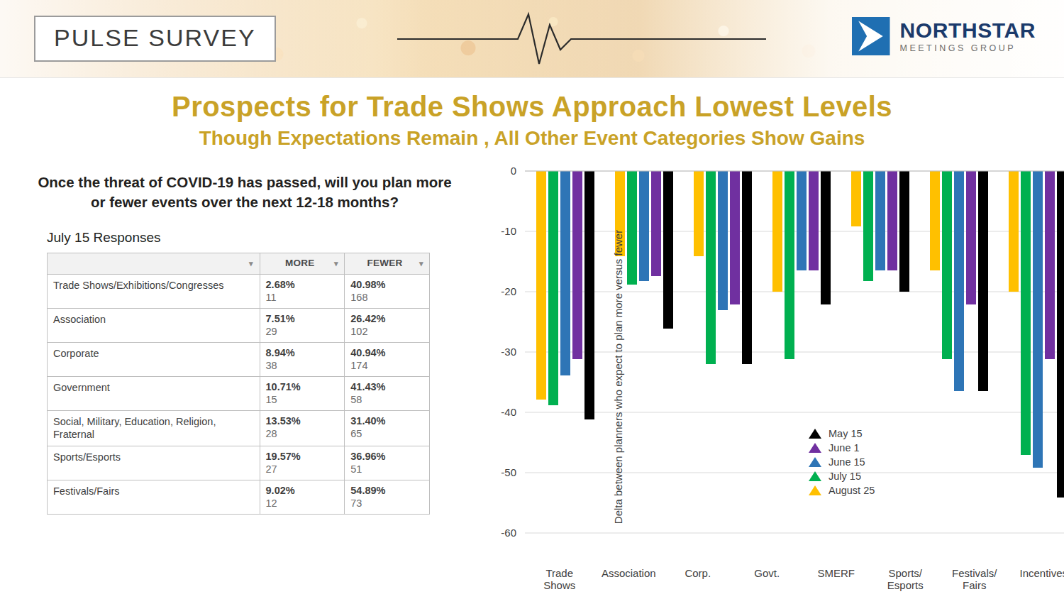PULSE SURVEY
NORTHSTAR
MEETINGS GROUP
Prospects for Trade Shows Approach Lowest Levels
Though Expectations Remain , All Other Event Categories Show Gains
Once the threat of COVID-19 has passed, will you plan more
or fewer events over the next 12-18 months?
July 15 Responses
| ▾ | MORE ▾ | FEWER ▾ |
| --- | --- | --- |
| Trade Shows/Exhibitions/Congresses | 2.68% 11 | 40.98% 168 |
| Association | 7.51% 29 | 26.42% 102 |
| Corporate | 8.94% 38 | 40.94% 174 |
| Government | 10.71% 15 | 41.43% 58 |
| Social, Military, Education, Religion, Fraternal | 13.53% 28 | 31.40% 65 |
| Sports/Esports | 19.57% 27 | 36.96% 51 |
| Festivals/Fairs | 9.02% 12 | 54.89% 73 |
Delta between planners who expect to plan more versus fewer
0 -10 -20 -30 -40 -50 -60
May 15
June 1
June 15
July 15
August 25
Trade
Shows
Association
Corp.
Govt.
SMERF
Sports/
Esports
Festivals/
Fairs
Incentives